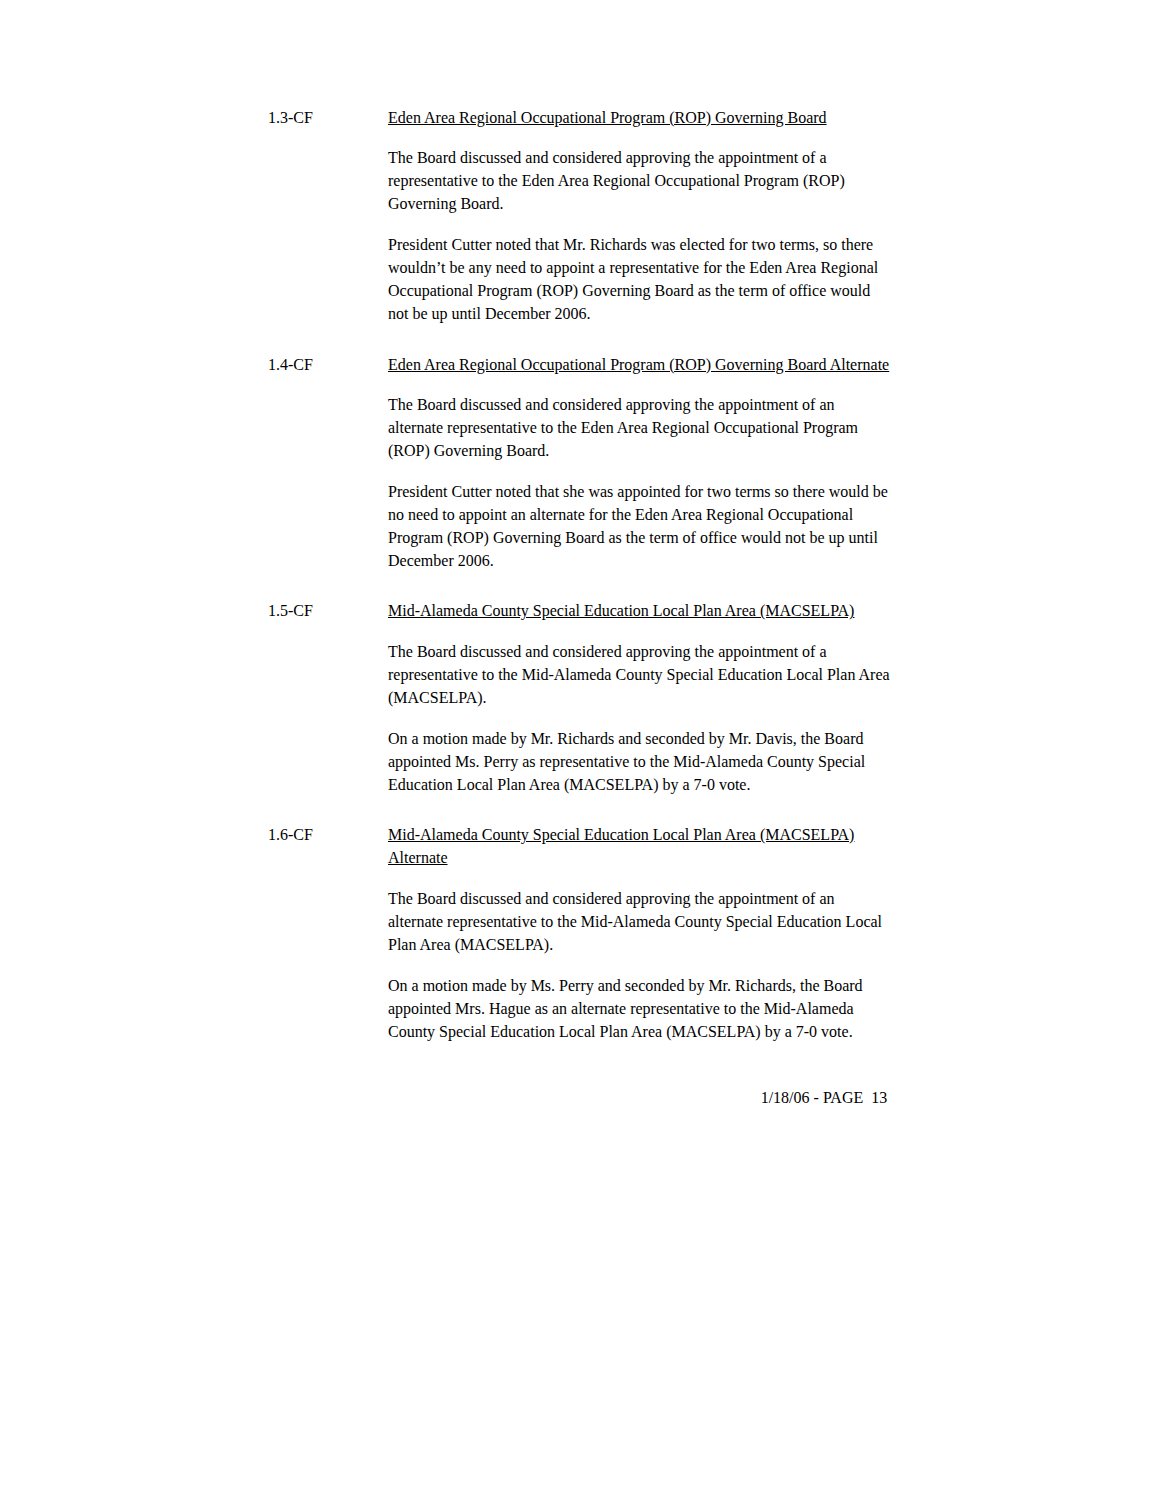1.3-CF
Eden Area Regional Occupational Program (ROP) Governing Board
The Board discussed and considered approving the appointment of a representative to the Eden Area Regional Occupational Program (ROP) Governing Board.
President Cutter noted that Mr. Richards was elected for two terms, so there wouldn’t be any need to appoint a representative for the Eden Area Regional Occupational Program (ROP) Governing Board as the term of office would not be up until December 2006.
1.4-CF
Eden Area Regional Occupational Program (ROP) Governing Board Alternate
The Board discussed and considered approving the appointment of an alternate representative to the Eden Area Regional Occupational Program (ROP) Governing Board.
President Cutter noted that she was appointed for two terms so there would be no need to appoint an alternate for the Eden Area Regional Occupational Program (ROP) Governing Board as the term of office would not be up until December 2006.
1.5-CF
Mid-Alameda County Special Education Local Plan Area (MACSELPA)
The Board discussed and considered approving the appointment of a representative to the Mid-Alameda County Special Education Local Plan Area (MACSELPA).
On a motion made by Mr. Richards and seconded by Mr. Davis, the Board appointed Ms. Perry as representative to the Mid-Alameda County Special Education Local Plan Area (MACSELPA) by a 7-0 vote.
1.6-CF
Mid-Alameda County Special Education Local Plan Area (MACSELPA) Alternate
The Board discussed and considered approving the appointment of an alternate representative to the Mid-Alameda County Special Education Local Plan Area (MACSELPA).
On a motion made by Ms. Perry and seconded by Mr. Richards, the Board appointed Mrs. Hague as an alternate representative to the Mid-Alameda County Special Education Local Plan Area (MACSELPA) by a 7-0 vote.
1/18/06 - PAGE 13